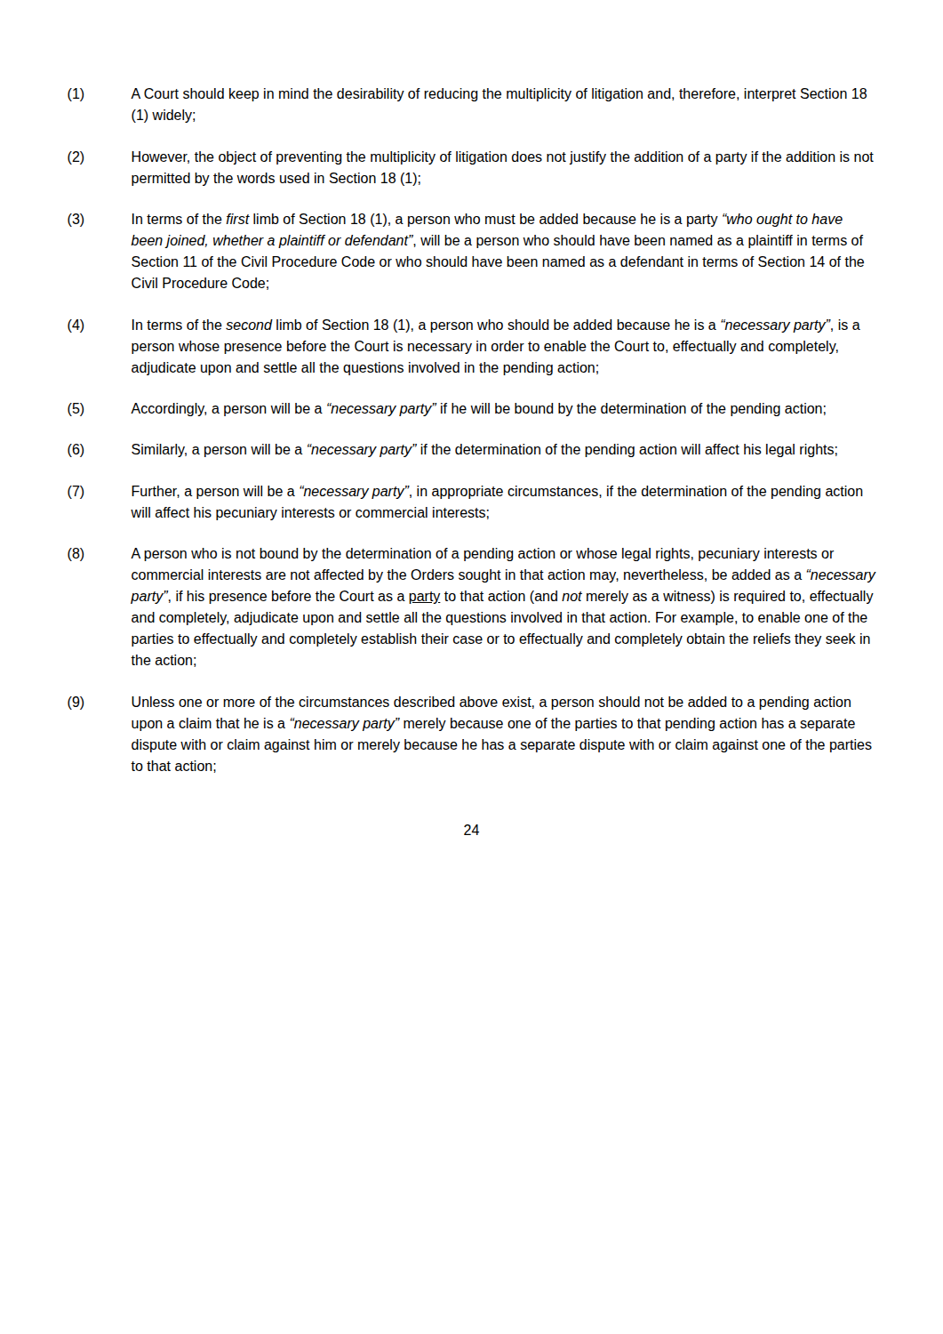(1) A Court should keep in mind the desirability of reducing the multiplicity of litigation and, therefore, interpret Section 18 (1) widely;
(2) However, the object of preventing the multiplicity of litigation does not justify the addition of a party if the addition is not permitted by the words used in Section 18 (1);
(3) In terms of the first limb of Section 18 (1), a person who must be added because he is a party “who ought to have been joined, whether a plaintiff or defendant”, will be a person who should have been named as a plaintiff in terms of Section 11 of the Civil Procedure Code or who should have been named as a defendant in terms of Section 14 of the Civil Procedure Code;
(4) In terms of the second limb of Section 18 (1), a person who should be added because he is a “necessary party”, is a person whose presence before the Court is necessary in order to enable the Court to, effectually and completely, adjudicate upon and settle all the questions involved in the pending action;
(5) Accordingly, a person will be a “necessary party” if he will be bound by the determination of the pending action;
(6) Similarly, a person will be a “necessary party” if the determination of the pending action will affect his legal rights;
(7) Further, a person will be a “necessary party”, in appropriate circumstances, if the determination of the pending action will affect his pecuniary interests or commercial interests;
(8) A person who is not bound by the determination of a pending action or whose legal rights, pecuniary interests or commercial interests are not affected by the Orders sought in that action may, nevertheless, be added as a “necessary party”, if his presence before the Court as a party to that action (and not merely as a witness) is required to, effectually and completely, adjudicate upon and settle all the questions involved in that action. For example, to enable one of the parties to effectually and completely establish their case or to effectually and completely obtain the reliefs they seek in the action;
(9) Unless one or more of the circumstances described above exist, a person should not be added to a pending action upon a claim that he is a “necessary party” merely because one of the parties to that pending action has a separate dispute with or claim against him or merely because he has a separate dispute with or claim against one of the parties to that action;
24